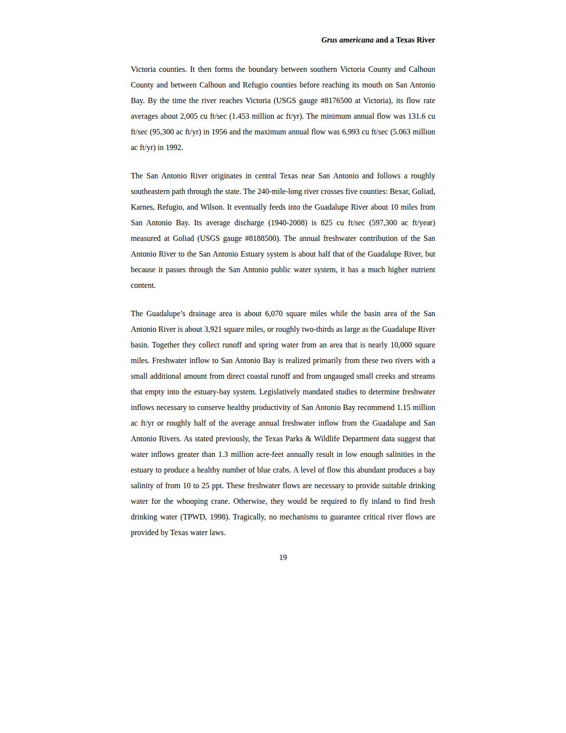Grus americana and a Texas River
Victoria counties. It then forms the boundary between southern Victoria County and Calhoun County and between Calhoun and Refugio counties before reaching its mouth on San Antonio Bay. By the time the river reaches Victoria (USGS gauge #8176500 at Victoria), its flow rate averages about 2,005 cu ft/sec (1.453 million ac ft/yr). The minimum annual flow was 131.6 cu ft/sec (95,300 ac ft/yr) in 1956 and the maximum annual flow was 6,993 cu ft/sec (5.063 million ac ft/yr) in 1992.
The San Antonio River originates in central Texas near San Antonio and follows a roughly southeastern path through the state. The 240-mile-long river crosses five counties: Bexar, Goliad, Karnes, Refugio, and Wilson. It eventually feeds into the Guadalupe River about 10 miles from San Antonio Bay. Its average discharge (1940-2008) is 825 cu ft/sec (597,300 ac ft/year) measured at Goliad (USGS gauge #8188500). The annual freshwater contribution of the San Antonio River to the San Antonio Estuary system is about half that of the Guadalupe River, but because it passes through the San Antonio public water system, it has a much higher nutrient content.
The Guadalupe’s drainage area is about 6,070 square miles while the basin area of the San Antonio River is about 3,921 square miles, or roughly two-thirds as large as the Guadalupe River basin. Together they collect runoff and spring water from an area that is nearly 10,000 square miles. Freshwater inflow to San Antonio Bay is realized primarily from these two rivers with a small additional amount from direct coastal runoff and from ungauged small creeks and streams that empty into the estuary-bay system. Legislatively mandated studies to determine freshwater inflows necessary to conserve healthy productivity of San Antonio Bay recommend 1.15 million ac ft/yr or roughly half of the average annual freshwater inflow from the Guadalupe and San Antonio Rivers. As stated previously, the Texas Parks & Wildlife Department data suggest that water inflows greater than 1.3 million acre-feet annually result in low enough salinities in the estuary to produce a healthy number of blue crabs. A level of flow this abundant produces a bay salinity of from 10 to 25 ppt. These freshwater flows are necessary to provide suitable drinking water for the whooping crane. Otherwise, they would be required to fly inland to find fresh drinking water (TPWD, 1998). Tragically, no mechanisms to guarantee critical river flows are provided by Texas water laws.
19